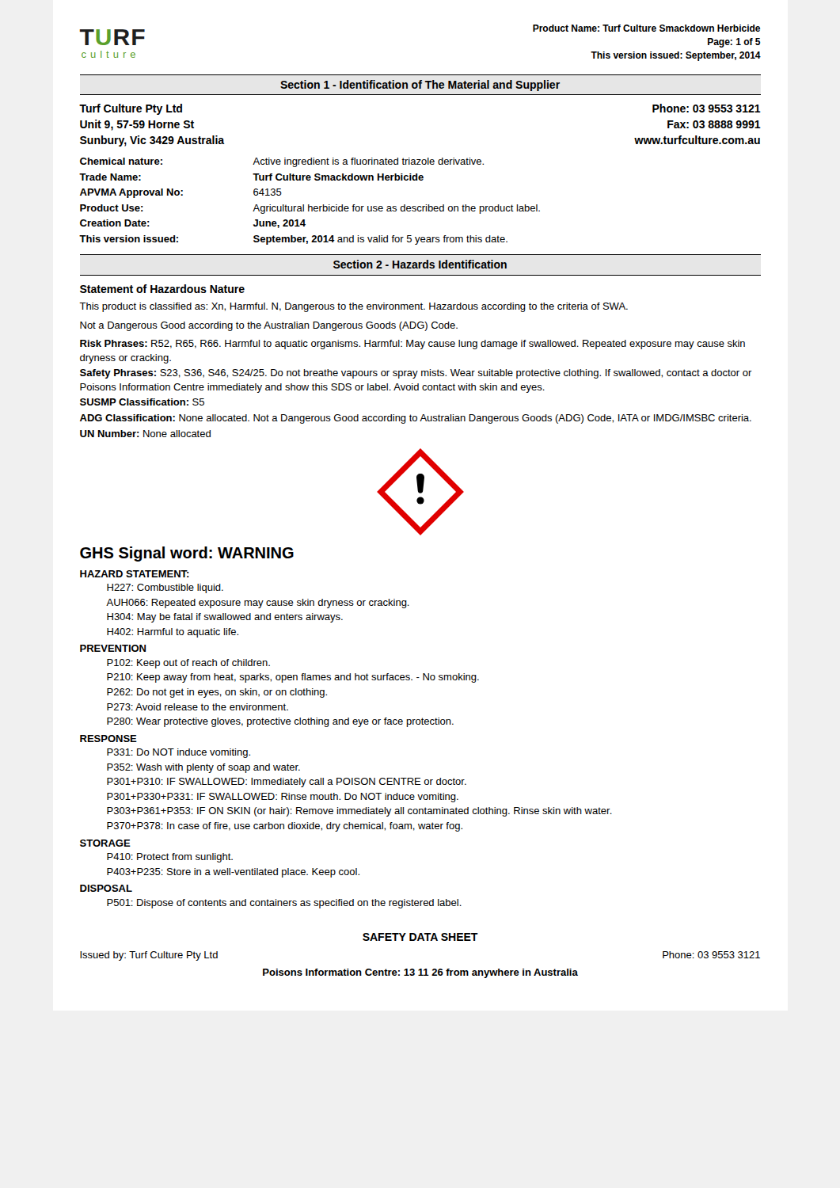TURF
culture
Product Name: Turf Culture Smackdown Herbicide
Page: 1 of 5
This version issued: September, 2014
Section 1 - Identification of The Material and Supplier
Turf Culture Pty Ltd
Unit 9, 57-59 Horne St
Sunbury, Vic 3429 Australia
Phone: 03 9553 3121
Fax: 03 8888 9991
www.turfculture.com.au
| Chemical nature: | Active ingredient is a fluorinated triazole derivative. |
| Trade Name: | Turf Culture Smackdown Herbicide |
| APVMA Approval No: | 64135 |
| Product Use: | Agricultural herbicide for use as described on the product label. |
| Creation Date: | June, 2014 |
| This version issued: | September, 2014 and is valid for 5 years from this date. |
Section 2 - Hazards Identification
Statement of Hazardous Nature
This product is classified as: Xn, Harmful. N, Dangerous to the environment. Hazardous according to the criteria of SWA.
Not a Dangerous Good according to the Australian Dangerous Goods (ADG) Code.
Risk Phrases: R52, R65, R66. Harmful to aquatic organisms. Harmful: May cause lung damage if swallowed. Repeated exposure may cause skin dryness or cracking.
Safety Phrases: S23, S36, S46, S24/25. Do not breathe vapours or spray mists. Wear suitable protective clothing. If swallowed, contact a doctor or Poisons Information Centre immediately and show this SDS or label. Avoid contact with skin and eyes.
SUSMP Classification: S5
ADG Classification: None allocated. Not a Dangerous Good according to Australian Dangerous Goods (ADG) Code, IATA or IMDG/IMSBC criteria.
UN Number: None allocated
GHS Signal word: WARNING
HAZARD STATEMENT:
H227: Combustible liquid.
AUH066: Repeated exposure may cause skin dryness or cracking.
H304: May be fatal if swallowed and enters airways.
H402: Harmful to aquatic life.
PREVENTION
P102: Keep out of reach of children.
P210: Keep away from heat, sparks, open flames and hot surfaces. - No smoking.
P262: Do not get in eyes, on skin, or on clothing.
P273: Avoid release to the environment.
P280: Wear protective gloves, protective clothing and eye or face protection.
RESPONSE
P331: Do NOT induce vomiting.
P352: Wash with plenty of soap and water.
P301+P310: IF SWALLOWED: Immediately call a POISON CENTRE or doctor.
P301+P330+P331: IF SWALLOWED: Rinse mouth. Do NOT induce vomiting.
P303+P361+P353: IF ON SKIN (or hair): Remove immediately all contaminated clothing. Rinse skin with water.
P370+P378: In case of fire, use carbon dioxide, dry chemical, foam, water fog.
STORAGE
P410: Protect from sunlight.
P403+P235: Store in a well-ventilated place. Keep cool.
DISPOSAL
P501: Dispose of contents and containers as specified on the registered label.
SAFETY DATA SHEET
Issued by: Turf Culture Pty Ltd Phone: 03 9553 3121
Poisons Information Centre: 13 11 26 from anywhere in Australia